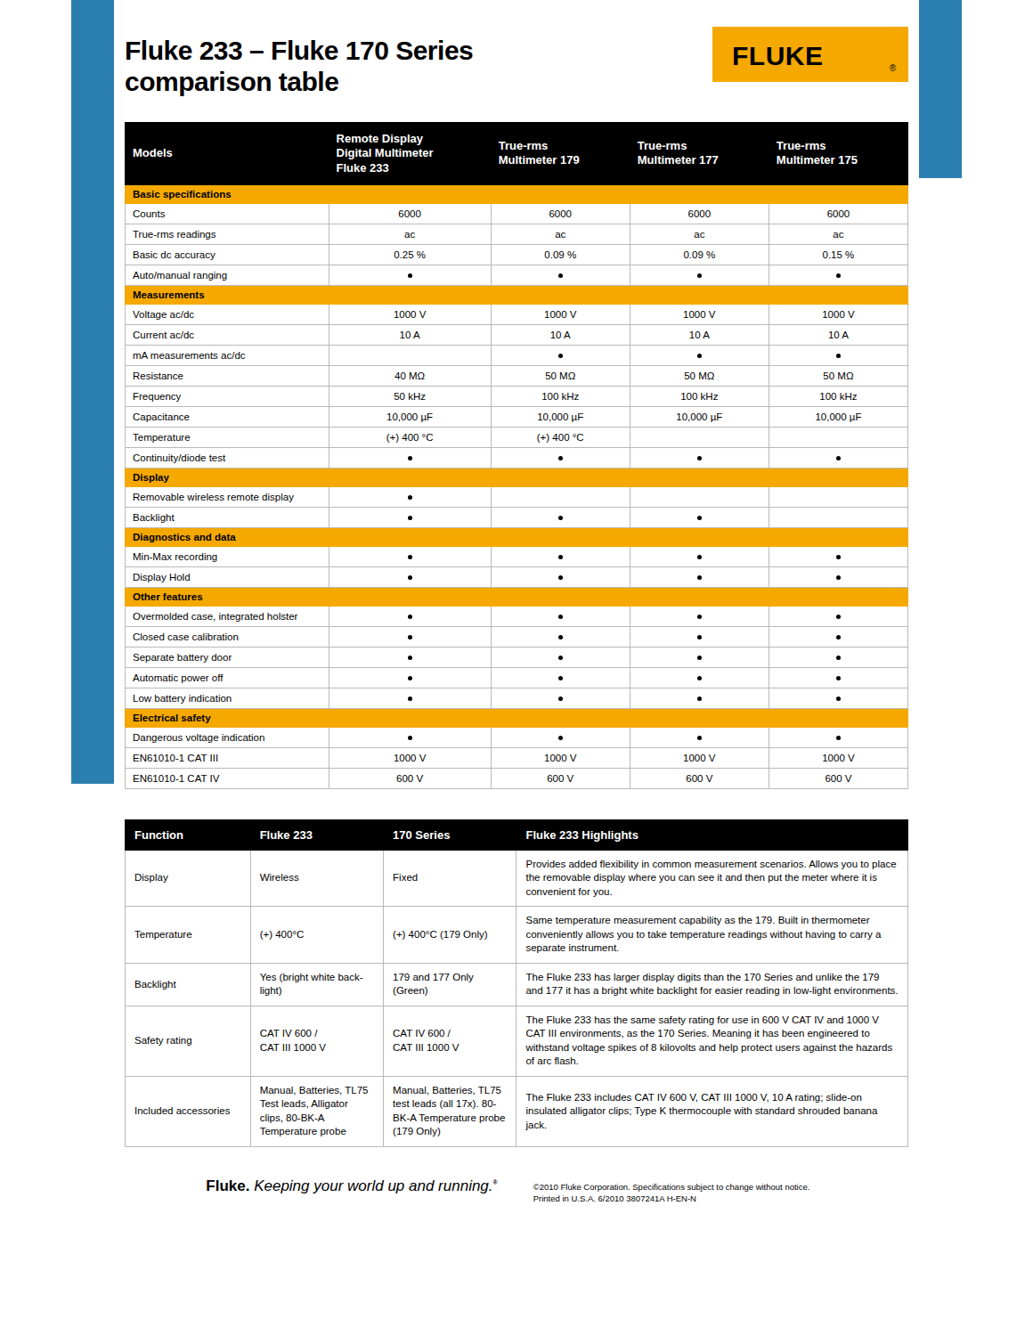FLUKE ®
Fluke 233 – Fluke 170 Series
comparison table
| Models | Remote Display Digital Multimeter Fluke 233 | True-rms Multimeter 179 | True-rms Multimeter 177 | True-rms Multimeter 175 |
| --- | --- | --- | --- | --- |
| Basic specifications |
| Counts | 6000 | 6000 | 6000 | 6000 |
| True-rms readings | ac | ac | ac | ac |
| Basic dc accuracy | 0.25 % | 0.09 % | 0.09 % | 0.15 % |
| Auto/manual ranging | | | | |
| Measurements |
| Voltage ac/dc | 1000 V | 1000 V | 1000 V | 1000 V |
| Current ac/dc | 10 A | 10 A | 10 A | 10 A |
| mA measurements ac/dc | | | | |
| Resistance | 40 MΩ | 50 MΩ | 50 MΩ | 50 MΩ |
| Frequency | 50 kHz | 100 kHz | 100 kHz | 100 kHz |
| Capacitance | 10,000 µF | 10,000 µF | 10,000 µF | 10,000 µF |
| Temperature | (+) 400 °C | (+) 400 °C | | |
| Continuity/diode test | | | | |
| Display |
| Removable wireless remote display | | | | |
| Backlight | | | | |
| Diagnostics and data |
| Min-Max recording | | | | |
| Display Hold | | | | |
| Other features |
| Overmolded case, integrated holster | | | | |
| Closed case calibration | | | | |
| Separate battery door | | | | |
| Automatic power off | | | | |
| Low battery indication | | | | |
| Electrical safety |
| Dangerous voltage indication | | | | |
| EN61010-1 CAT III | 1000 V | 1000 V | 1000 V | 1000 V |
| EN61010-1 CAT IV | 600 V | 600 V | 600 V | 600 V |
| Function | Fluke 233 | 170 Series | Fluke 233 Highlights |
| --- | --- | --- | --- |
| Display | Wireless | Fixed | Provides added flexibility in common measurement scenarios. Allows you to place the removable display where you can see it and then put the meter where it is convenient for you. |
| Temperature | (+) 400°C | (+) 400°C (179 Only) | Same temperature measurement capability as the 179. Built in thermometer conveniently allows you to take temperature readings without having to carry a separate instrument. |
| Backlight | Yes (bright white back-light) | 179 and 177 Only (Green) | The Fluke 233 has larger display digits than the 170 Series and unlike the 179 and 177 it has a bright white backlight for easier reading in low-light environments. |
| Safety rating | CAT IV 600 / CAT III 1000 V | CAT IV 600 / CAT III 1000 V | The Fluke 233 has the same safety rating for use in 600 V CAT IV and 1000 V CAT III environments, as the 170 Series. Meaning it has been engineered to withstand voltage spikes of 8 kilovolts and help protect users against the hazards of arc flash. |
| Included accessories | Manual, Batteries, TL75 Test leads, Alligator clips, 80-BK-A Temperature probe | Manual, Batteries, TL75 test leads (all 17x). 80-BK-A Temperature probe (179 Only) | The Fluke 233 includes CAT IV 600 V, CAT III 1000 V, 10 A rating; slide-on insulated alligator clips; Type K thermocouple with standard shrouded banana jack. |
Fluke. Keeping your world up and running.®
©2010 Fluke Corporation. Specifications subject to change without notice. Printed in U.S.A. 6/2010 3807241A H-EN-N